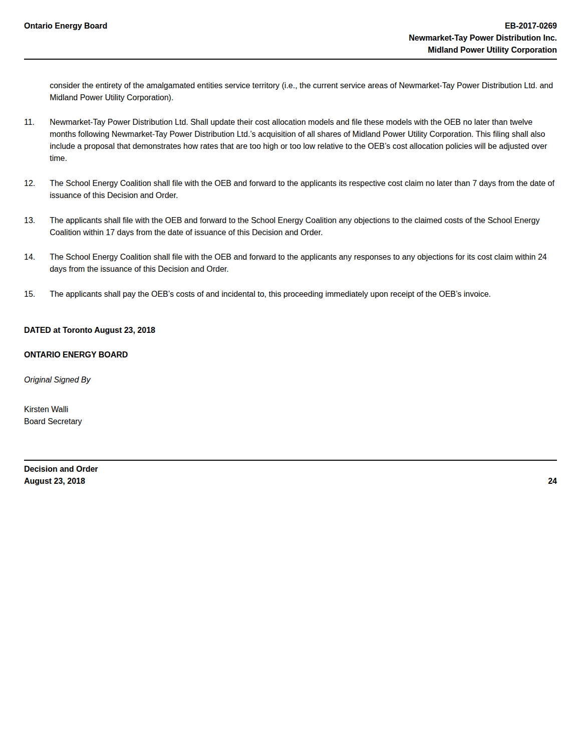Ontario Energy Board
EB-2017-0269
Newmarket-Tay Power Distribution Inc.
Midland Power Utility Corporation
consider the entirety of the amalgamated entities service territory (i.e., the current service areas of Newmarket-Tay Power Distribution Ltd. and Midland Power Utility Corporation).
11. Newmarket-Tay Power Distribution Ltd. Shall update their cost allocation models and file these models with the OEB no later than twelve months following Newmarket-Tay Power Distribution Ltd.’s acquisition of all shares of Midland Power Utility Corporation. This filing shall also include a proposal that demonstrates how rates that are too high or too low relative to the OEB’s cost allocation policies will be adjusted over time.
12. The School Energy Coalition shall file with the OEB and forward to the applicants its respective cost claim no later than 7 days from the date of issuance of this Decision and Order.
13. The applicants shall file with the OEB and forward to the School Energy Coalition any objections to the claimed costs of the School Energy Coalition within 17 days from the date of issuance of this Decision and Order.
14. The School Energy Coalition shall file with the OEB and forward to the applicants any responses to any objections for its cost claim within 24 days from the issuance of this Decision and Order.
15. The applicants shall pay the OEB’s costs of and incidental to, this proceeding immediately upon receipt of the OEB’s invoice.
DATED at Toronto August 23, 2018
ONTARIO ENERGY BOARD
Original Signed By
Kirsten Walli
Board Secretary
Decision and Order
August 23, 2018
24